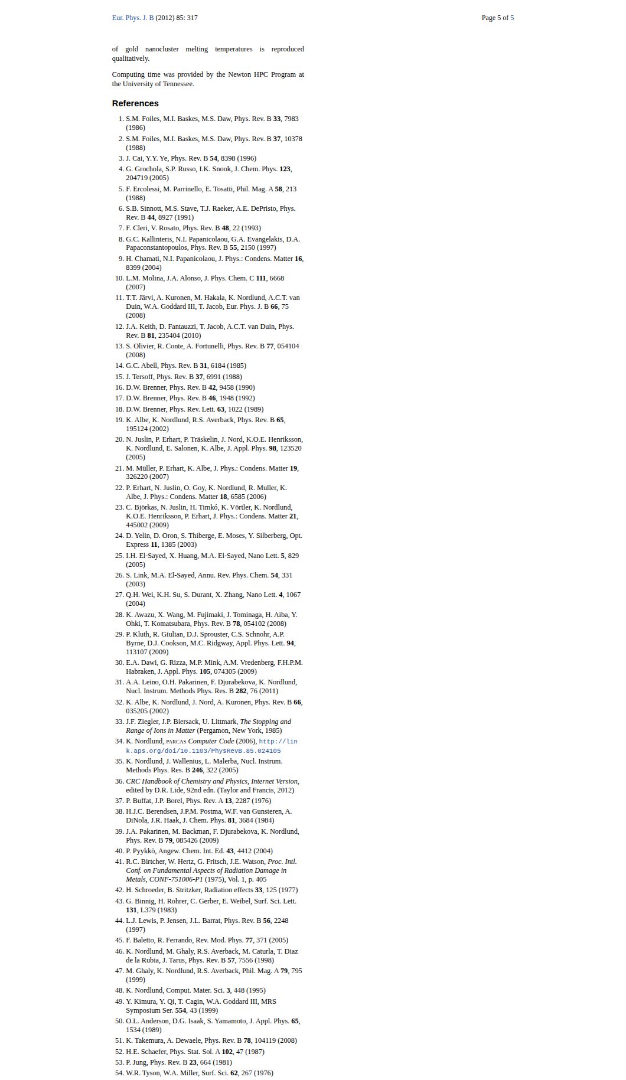Eur. Phys. J. B (2012) 85: 317
Page 5 of 5
of gold nanocluster melting temperatures is reproduced qualitatively.
Computing time was provided by the Newton HPC Program at the University of Tennessee.
References
S.M. Foiles, M.I. Baskes, M.S. Daw, Phys. Rev. B 33, 7983 (1986)
S.M. Foiles, M.I. Baskes, M.S. Daw, Phys. Rev. B 37, 10378 (1988)
J. Cai, Y.Y. Ye, Phys. Rev. B 54, 8398 (1996)
G. Grochola, S.P. Russo, I.K. Snook, J. Chem. Phys. 123, 204719 (2005)
F. Ercolessi, M. Parrinello, E. Tosatti, Phil. Mag. A 58, 213 (1988)
S.B. Sinnott, M.S. Stave, T.J. Raeker, A.E. DePristo, Phys. Rev. B 44, 8927 (1991)
F. Cleri, V. Rosato, Phys. Rev. B 48, 22 (1993)
G.C. Kallinteris, N.I. Papanicolaou, G.A. Evangelakis, D.A. Papaconstantopoulos, Phys. Rev. B 55, 2150 (1997)
H. Chamati, N.I. Papanicolaou, J. Phys.: Condens. Matter 16, 8399 (2004)
L.M. Molina, J.A. Alonso, J. Phys. Chem. C 111, 6668 (2007)
T.T. Järvi, A. Kuronen, M. Hakala, K. Nordlund, A.C.T. van Duin, W.A. Goddard III, T. Jacob, Eur. Phys. J. B 66, 75 (2008)
J.A. Keith, D. Fantauzzi, T. Jacob, A.C.T. van Duin, Phys. Rev. B 81, 235404 (2010)
S. Olivier, R. Conte, A. Fortunelli, Phys. Rev. B 77, 054104 (2008)
G.C. Abell, Phys. Rev. B 31, 6184 (1985)
J. Tersoff, Phys. Rev. B 37, 6991 (1988)
D.W. Brenner, Phys. Rev. B 42, 9458 (1990)
D.W. Brenner, Phys. Rev. B 46, 1948 (1992)
D.W. Brenner, Phys. Rev. Lett. 63, 1022 (1989)
K. Albe, K. Nordlund, R.S. Averback, Phys. Rev. B 65, 195124 (2002)
N. Juslin, P. Erhart, P. Träskelin, J. Nord, K.O.E. Henriksson, K. Nordlund, E. Salonen, K. Albe, J. Appl. Phys. 98, 123520 (2005)
M. Müller, P. Erhart, K. Albe, J. Phys.: Condens. Matter 19, 326220 (2007)
P. Erhart, N. Juslin, O. Goy, K. Nordlund, R. Muller, K. Albe, J. Phys.: Condens. Matter 18, 6585 (2006)
C. Björkas, N. Juslin, H. Timkó, K. Vörtler, K. Nordlund, K.O.E. Henriksson, P. Erhart, J. Phys.: Condens. Matter 21, 445002 (2009)
D. Yelin, D. Oron, S. Thiberge, E. Moses, Y. Silberberg, Opt. Express 11, 1385 (2003)
I.H. El-Sayed, X. Huang, M.A. El-Sayed, Nano Lett. 5, 829 (2005)
S. Link, M.A. El-Sayed, Annu. Rev. Phys. Chem. 54, 331 (2003)
Q.H. Wei, K.H. Su, S. Durant, X. Zhang, Nano Lett. 4, 1067 (2004)
K. Awazu, X. Wang, M. Fujimaki, J. Tominaga, H. Aiba, Y. Ohki, T. Komatsubara, Phys. Rev. B 78, 054102 (2008)
P. Kluth, R. Giulian, D.J. Sprouster, C.S. Schnohr, A.P. Byrne, D.J. Cookson, M.C. Ridgway, Appl. Phys. Lett. 94, 113107 (2009)
E.A. Dawi, G. Rizza, M.P. Mink, A.M. Vredenberg, F.H.P.M. Habraken, J. Appl. Phys. 105, 074305 (2009)
A.A. Leino, O.H. Pakarinen, F. Djurabekova, K. Nordlund, Nucl. Instrum. Methods Phys. Res. B 282, 76 (2011)
K. Albe, K. Nordlund, J. Nord, A. Kuronen, Phys. Rev. B 66, 035205 (2002)
J.F. Ziegler, J.P. Biersack, U. Littmark, The Stopping and Range of Ions in Matter (Pergamon, New York, 1985)
K. Nordlund, parcas Computer Code (2006), http://link.aps.org/doi/10.1103/PhysRevB.85.024105
K. Nordlund, J. Wallenius, L. Malerba, Nucl. Instrum. Methods Phys. Res. B 246, 322 (2005)
CRC Handbook of Chemistry and Physics, Internet Version, edited by D.R. Lide, 92nd edn. (Taylor and Francis, 2012)
P. Buffat, J.P. Borel, Phys. Rev. A 13, 2287 (1976)
H.J.C. Berendsen, J.P.M. Postma, W.F. van Gunsteren, A. DiNola, J.R. Haak, J. Chem. Phys. 81, 3684 (1984)
J.A. Pakarinen, M. Backman, F. Djurabekova, K. Nordlund, Phys. Rev. B 79, 085426 (2009)
P. Pyykkö, Angew. Chem. Int. Ed. 43, 4412 (2004)
R.C. Birtcher, W. Hertz, G. Fritsch, J.E. Watson, Proc. Intl. Conf. on Fundamental Aspects of Radiation Damage in Metals, CONF-751006-P1 (1975), Vol. 1, p. 405
H. Schroeder, B. Stritzker, Radiation effects 33, 125 (1977)
G. Binnig, H. Rohrer, C. Gerber, E. Weibel, Surf. Sci. Lett. 131, L379 (1983)
L.J. Lewis, P. Jensen, J.L. Barrat, Phys. Rev. B 56, 2248 (1997)
F. Baletto, R. Ferrando, Rev. Mod. Phys. 77, 371 (2005)
K. Nordlund, M. Ghaly, R.S. Averback, M. Caturla, T. Diaz de la Rubia, J. Tarus, Phys. Rev. B 57, 7556 (1998)
M. Ghaly, K. Nordlund, R.S. Averback, Phil. Mag. A 79, 795 (1999)
K. Nordlund, Comput. Mater. Sci. 3, 448 (1995)
Y. Kimura, Y. Qi, T. Cagin, W.A. Goddard III, MRS Symposium Ser. 554, 43 (1999)
O.L. Anderson, D.G. Isaak, S. Yamamoto, J. Appl. Phys. 65, 1534 (1989)
K. Takemura, A. Dewaele, Phys. Rev. B 78, 104119 (2008)
H.E. Schaefer, Phys. Stat. Sol. A 102, 47 (1987)
P. Jung, Phys. Rev. B 23, 664 (1981)
W.R. Tyson, W.A. Miller, Surf. Sci. 62, 267 (1976)